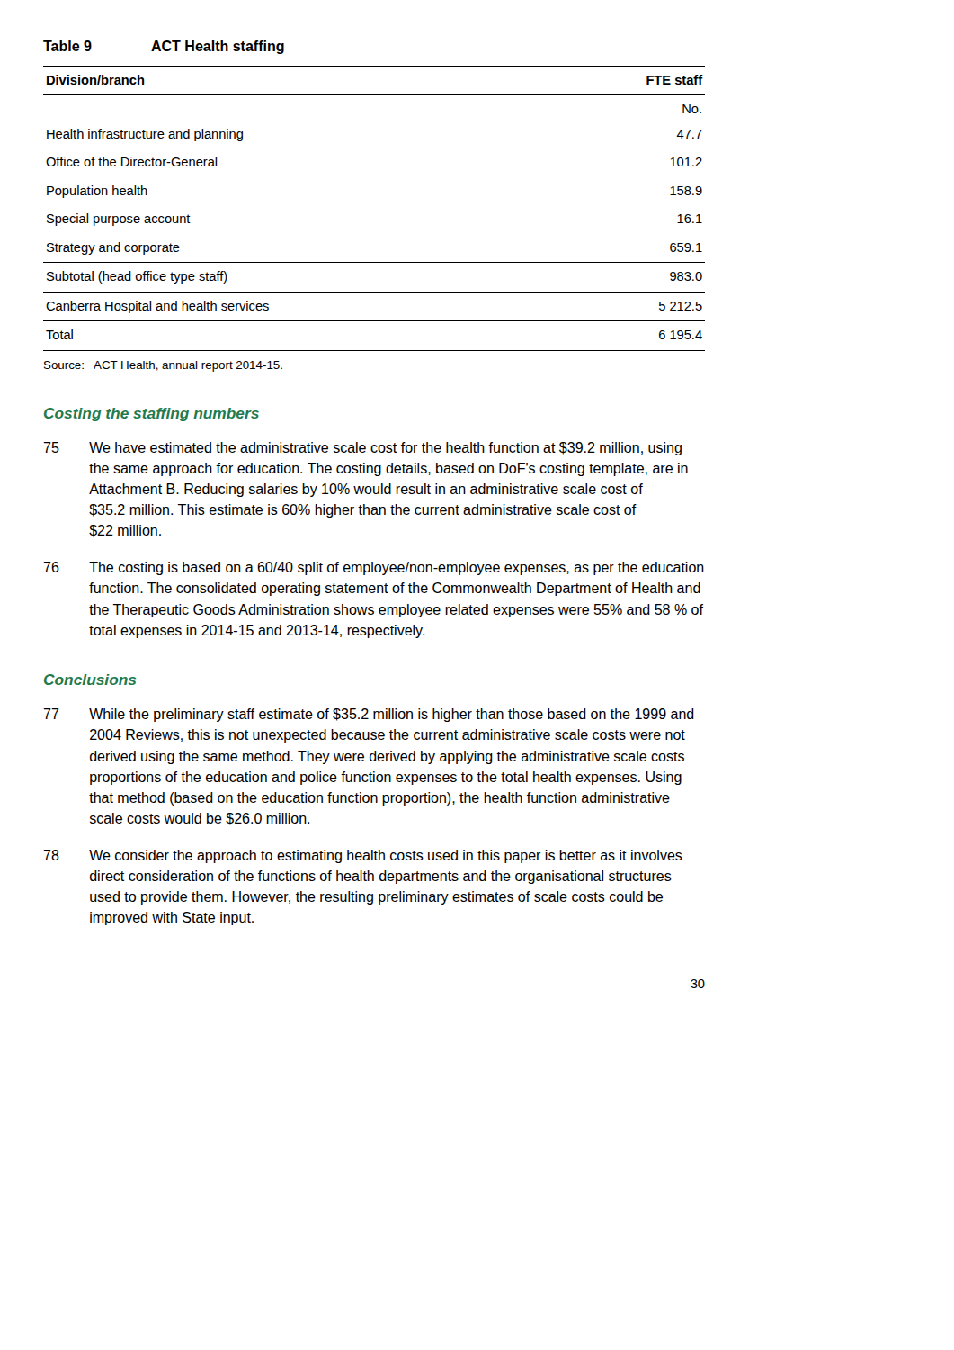Table 9 ACT Health staffing
| Division/branch | FTE staff |
| --- | --- |
| | No. |
| Health infrastructure and planning | 47.7 |
| Office of the Director-General | 101.2 |
| Population health | 158.9 |
| Special purpose account | 16.1 |
| Strategy and corporate | 659.1 |
| Subtotal (head office type staff) | 983.0 |
| Canberra Hospital and health services | 5 212.5 |
| Total | 6 195.4 |
Source: ACT Health, annual report 2014-15.
Costing the staffing numbers
75 We have estimated the administrative scale cost for the health function at $39.2 million, using the same approach for education. The costing details, based on DoF's costing template, are in Attachment B. Reducing salaries by 10% would result in an administrative scale cost of $35.2 million. This estimate is 60% higher than the current administrative scale cost of $22 million.
76 The costing is based on a 60/40 split of employee/non-employee expenses, as per the education function. The consolidated operating statement of the Commonwealth Department of Health and the Therapeutic Goods Administration shows employee related expenses were 55% and 58 % of total expenses in 2014-15 and 2013-14, respectively.
Conclusions
77 While the preliminary staff estimate of $35.2 million is higher than those based on the 1999 and 2004 Reviews, this is not unexpected because the current administrative scale costs were not derived using the same method. They were derived by applying the administrative scale costs proportions of the education and police function expenses to the total health expenses. Using that method (based on the education function proportion), the health function administrative scale costs would be $26.0 million.
78 We consider the approach to estimating health costs used in this paper is better as it involves direct consideration of the functions of health departments and the organisational structures used to provide them. However, the resulting preliminary estimates of scale costs could be improved with State input.
30